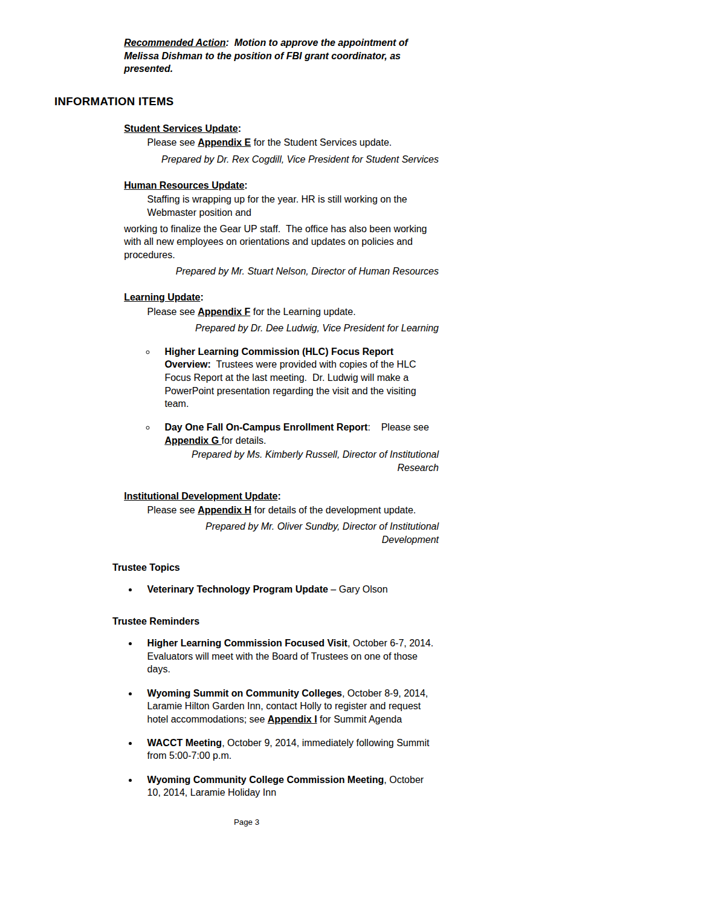Recommended Action: Motion to approve the appointment of Melissa Dishman to the position of FBI grant coordinator, as presented.
INFORMATION ITEMS
Student Services Update:
Please see Appendix E for the Student Services update.
Prepared by Dr. Rex Cogdill, Vice President for Student Services
Human Resources Update:
Staffing is wrapping up for the year. HR is still working on the Webmaster position and
working to finalize the Gear UP staff. The office has also been working with all new employees on orientations and updates on policies and procedures.
Prepared by Mr. Stuart Nelson, Director of Human Resources
Learning Update:
Please see Appendix F for the Learning update.
Prepared by Dr. Dee Ludwig, Vice President for Learning
Higher Learning Commission (HLC) Focus Report Overview: Trustees were provided with copies of the HLC Focus Report at the last meeting. Dr. Ludwig will make a PowerPoint presentation regarding the visit and the visiting team.
Day One Fall On-Campus Enrollment Report: Please see Appendix G for details.
Prepared by Ms. Kimberly Russell, Director of Institutional Research
Institutional Development Update:
Please see Appendix H for details of the development update.
Prepared by Mr. Oliver Sundby, Director of Institutional Development
Trustee Topics
Veterinary Technology Program Update – Gary Olson
Trustee Reminders
Higher Learning Commission Focused Visit, October 6-7, 2014. Evaluators will meet with the Board of Trustees on one of those days.
Wyoming Summit on Community Colleges, October 8-9, 2014, Laramie Hilton Garden Inn, contact Holly to register and request hotel accommodations; see Appendix I for Summit Agenda
WACCT Meeting, October 9, 2014, immediately following Summit from 5:00-7:00 p.m.
Wyoming Community College Commission Meeting, October 10, 2014, Laramie Holiday Inn
Page 3